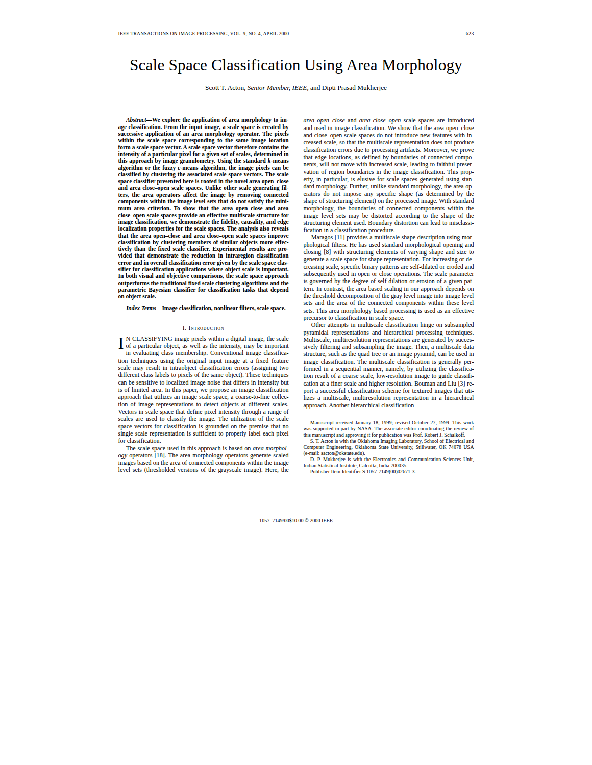IEEE Transactions on Image Processing, Vol. 9, No. 4, April 2000
623
Scale Space Classification Using Area Morphology
Scott T. Acton, Senior Member, IEEE, and Dipti Prasad Mukherjee
Abstract—We explore the application of area morphology to image classification. From the input image, a scale space is created by successive application of an area morphology operator. The pixels within the scale space corresponding to the same image location form a scale space vector. A scale space vector therefore contains the intensity of a particular pixel for a given set of scales, determined in this approach by image granulometry. Using the standard k-means algorithm or the fuzzy c-means algorithm, the image pixels can be classified by clustering the associated scale space vectors. The scale space classifier presented here is rooted in the novel area open–close and area close–open scale spaces. Unlike other scale generating filters, the area operators affect the image by removing connected components within the image level sets that do not satisfy the minimum area criterion. To show that the area open–close and area close–open scale spaces provide an effective multiscale structure for image classification, we demonstrate the fidelity, causality, and edge localization properties for the scale spaces. The analysis also reveals that the area open–close and area close–open scale spaces improve classification by clustering members of similar objects more effectively than the fixed scale classifier. Experimental results are provided that demonstrate the reduction in intraregion classification error and in overall classification error given by the scale space classifier for classification applications where object scale is important. In both visual and objective comparisons, the scale space approach outperforms the traditional fixed scale clustering algorithms and the parametric Bayesian classifier for classification tasks that depend on object scale.
Index Terms—Image classification, nonlinear filters, scale space.
I. Introduction
IN CLASSIFYING image pixels within a digital image, the scale of a particular object, as well as the intensity, may be important in evaluating class membership. Conventional image classification techniques using the original input image at a fixed feature scale may result in intraobject classification errors (assigning two different class labels to pixels of the same object). These techniques can be sensitive to localized image noise that differs in intensity but is of limited area. In this paper, we propose an image classification approach that utilizes an image scale space, a coarse-to-fine collection of image representations to detect objects at different scales. Vectors in scale space that define pixel intensity through a range of scales are used to classify the image. The utilization of the scale space vectors for classification is grounded on the premise that no single scale representation is sufficient to properly label each pixel for classification.
The scale space used in this approach is based on area morphology operators [18]. The area morphology operators generate scaled images based on the area of connected components within the image level sets (thresholded versions of the grayscale image). Here, the area open–close and area close–open scale spaces are introduced and used in image classification. We show that the area open–close and close–open scale spaces do not introduce new features with increased scale, so that the multiscale representation does not produce classification errors due to processing artifacts. Moreover, we prove that edge locations, as defined by boundaries of connected components, will not move with increased scale, leading to faithful preservation of region boundaries in the image classification. This property, in particular, is elusive for scale spaces generated using standard morphology. Further, unlike standard morphology, the area operators do not impose any specific shape (as determined by the shape of structuring element) on the processed image. With standard morphology, the boundaries of connected components within the image level sets may be distorted according to the shape of the structuring element used. Boundary distortion can lead to misclassification in a classification procedure.
Maragos [11] provides a multiscale shape description using morphological filters. He has used standard morphological opening and closing [8] with structuring elements of varying shape and size to generate a scale space for shape representation. For increasing or decreasing scale, specific binary patterns are self-dilated or eroded and subsequently used in open or close operations. The scale parameter is governed by the degree of self dilation or erosion of a given pattern. In contrast, the area based scaling in our approach depends on the threshold decomposition of the gray level image into image level sets and the area of the connected components within these level sets. This area morphology based processing is used as an effective precursor to classification in scale space.
Other attempts in multiscale classification hinge on subsampled pyramidal representations and hierarchical processing techniques. Multiscale, multiresolution representations are generated by successively filtering and subsampling the image. Then, a multiscale data structure, such as the quad tree or an image pyramid, can be used in image classification. The multiscale classification is generally performed in a sequential manner, namely, by utilizing the classification result of a coarse scale, low-resolution image to guide classification at a finer scale and higher resolution. Bouman and Liu [3] report a successful classification scheme for textured images that utilizes a multiscale, multiresolution representation in a hierarchical approach. Another hierarchical classification
Manuscript received January 18, 1999; revised October 27, 1999. This work was supported in part by NASA. The associate editor coordinating the review of this manuscript and approving it for publication was Prof. Robert J. Schalkoff.
S. T. Acton is with the Oklahoma Imaging Laboratory, School of Electrical and Computer Engineering, Oklahoma State University, Stillwater, OK 74078 USA (e-mail: sacton@okstate.edu).
D. P. Mukherjee is with the Electronics and Communication Sciences Unit, Indian Statistical Institute, Calcutta, India 700035.
Publisher Item Identifier S 1057-7149(00)02671-3.
1057–7149/00$10.00 © 2000 IEEE